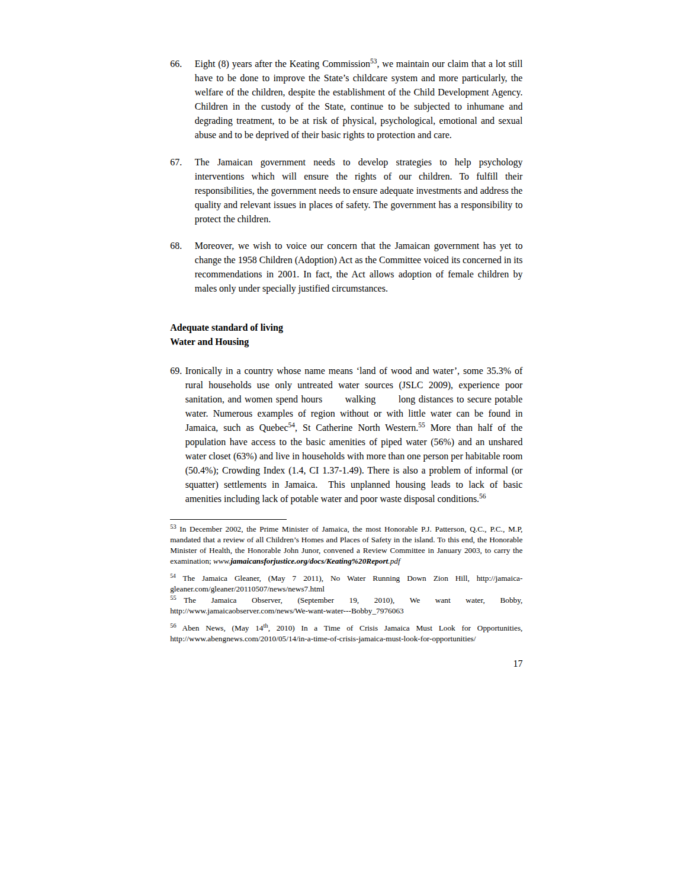66.
Eight (8) years after the Keating Commission53, we maintain our claim that a lot still have to be done to improve the State’s childcare system and more particularly, the welfare of the children, despite the establishment of the Child Development Agency. Children in the custody of the State, continue to be subjected to inhumane and degrading treatment, to be at risk of physical, psychological, emotional and sexual abuse and to be deprived of their basic rights to protection and care.
67.
The Jamaican government needs to develop strategies to help psychology interventions which will ensure the rights of our children. To fulfill their responsibilities, the government needs to ensure adequate investments and address the quality and relevant issues in places of safety. The government has a responsibility to protect the children.
68.
Moreover, we wish to voice our concern that the Jamaican government has yet to change the 1958 Children (Adoption) Act as the Committee voiced its concerned in its recommendations in 2001. In fact, the Act allows adoption of female children by males only under specially justified circumstances.
Adequate standard of living
Water and Housing
69.
Ironically in a country whose name means ‘land of wood and water’, some 35.3% of rural households use only untreated water sources (JSLC 2009), experience poor sanitation, and women spend hours walking long distances to secure potable water. Numerous examples of region without or with little water can be found in Jamaica, such as Quebec54, St Catherine North Western.55 More than half of the population have access to the basic amenities of piped water (56%) and an unshared water closet (63%) and live in households with more than one person per habitable room (50.4%); Crowding Index (1.4, CI 1.37-1.49). There is also a problem of informal (or squatter) settlements in Jamaica. This unplanned housing leads to lack of basic amenities including lack of potable water and poor waste disposal conditions.56
53 In December 2002, the Prime Minister of Jamaica, the most Honorable P.J. Patterson, Q.C., P.C., M.P, mandated that a review of all Children’s Homes and Places of Safety in the island. To this end, the Honorable Minister of Health, the Honorable John Junor, convened a Review Committee in January 2003, to carry the examination; www. jamaicansforjustice.org/docs/Keating%20Report.pdf
54 The Jamaica Gleaner, (May 7 2011), No Water Running Down Zion Hill, http://jamaica-gleaner.com/gleaner/20110507/news/news7.html
55 The Jamaica Observer, (September 19, 2010), We want water, Bobby, http://www.jamaicaobserver.com/news/We-want-water---Bobby_7976063
56 Aben News, (May 14th, 2010) In a Time of Crisis Jamaica Must Look for Opportunities, http://www.abengnews.com/2010/05/14/in-a-time-of-crisis-jamaica-must-look-for-opportunities/
17